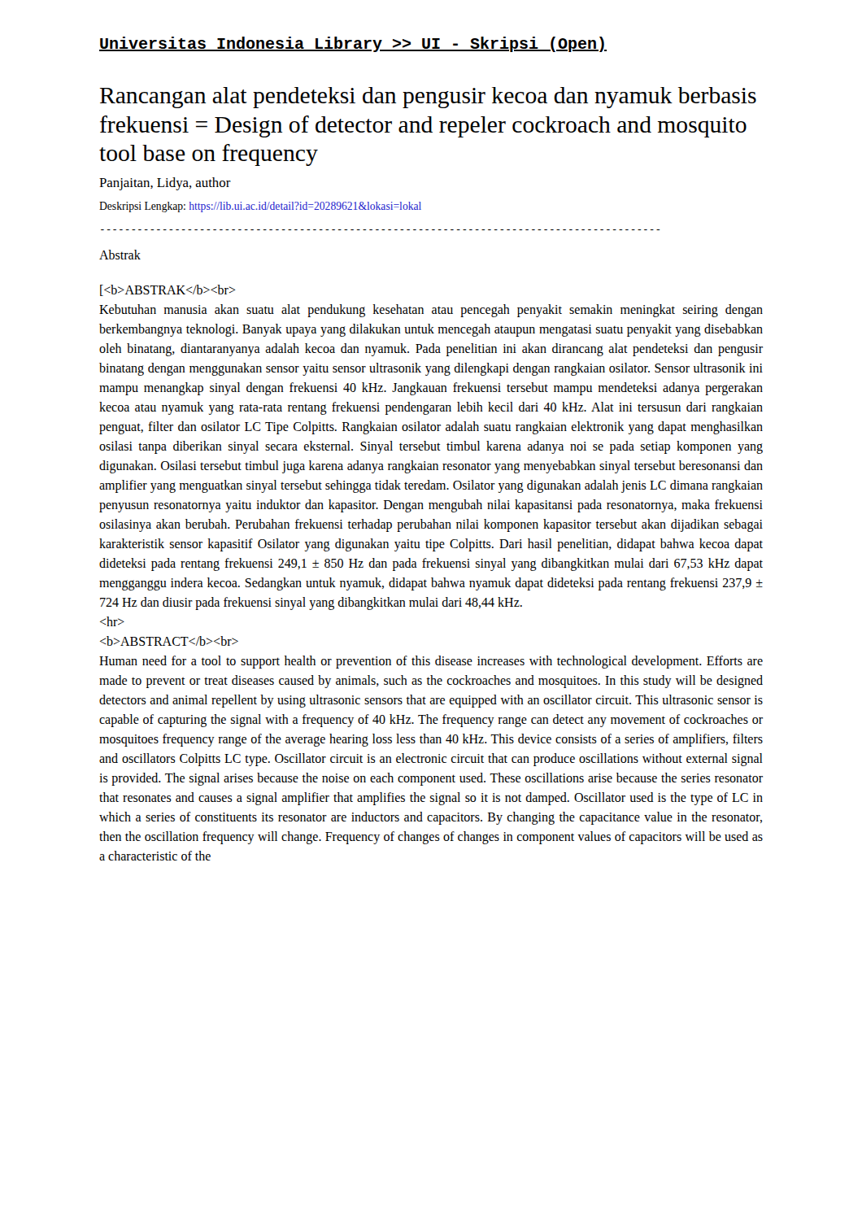Universitas Indonesia Library >> UI - Skripsi (Open)
Rancangan alat pendeteksi dan pengusir kecoa dan nyamuk berbasis frekuensi = Design of detector and repeler cockroach and mosquito tool base on frequency
Panjaitan, Lidya, author
Deskripsi Lengkap: https://lib.ui.ac.id/detail?id=20289621&lokasi=lokal
------------------------------------------------------------------------------------------
Abstrak
[<b>ABSTRAK</b><br>
Kebutuhan manusia akan suatu alat pendukung kesehatan atau pencegah penyakit semakin meningkat seiring dengan berkembangnya teknologi. Banyak upaya yang dilakukan untuk mencegah ataupun mengatasi suatu penyakit yang disebabkan oleh binatang, diantaranyanya adalah kecoa dan nyamuk. Pada penelitian ini akan dirancang alat pendeteksi dan pengusir binatang dengan menggunakan sensor yaitu sensor ultrasonik yang dilengkapi dengan rangkaian osilator. Sensor ultrasonik ini mampu menangkap sinyal dengan frekuensi 40 kHz. Jangkauan frekuensi tersebut mampu mendeteksi adanya pergerakan kecoa atau nyamuk yang rata-rata rentang frekuensi pendengaran lebih kecil dari 40 kHz. Alat ini tersusun dari rangkaian penguat, filter dan osilator LC Tipe Colpitts. Rangkaian osilator adalah suatu rangkaian elektronik yang dapat menghasilkan osilasi tanpa diberikan sinyal secara eksternal. Sinyal tersebut timbul karena adanya noi se pada setiap komponen yang digunakan. Osilasi tersebut timbul juga karena adanya rangkaian resonator yang menyebabkan sinyal tersebut beresonansi dan amplifier yang menguatkan sinyal tersebut sehingga tidak teredam. Osilator yang digunakan adalah jenis LC dimana rangkaian penyusun resonatornya yaitu induktor dan kapasitor. Dengan mengubah nilai kapasitansi pada resonatornya, maka frekuensi osilasinya akan berubah. Perubahan frekuensi terhadap perubahan nilai komponen kapasitor tersebut akan dijadikan sebagai karakteristik sensor kapasitif Osilator yang digunakan yaitu tipe Colpitts. Dari hasil penelitian, didapat bahwa kecoa dapat dideteksi pada rentang frekuensi 249,1 ± 850 Hz dan pada frekuensi sinyal yang dibangkitkan mulai dari 67,53 kHz dapat mengganggu indera kecoa. Sedangkan untuk nyamuk, didapat bahwa nyamuk dapat dideteksi pada rentang frekuensi 237,9 ± 724 Hz dan diusir pada frekuensi sinyal yang dibangkitkan mulai dari 48,44 kHz.
<hr>
<b>ABSTRACT</b><br>
Human need for a tool to support health or prevention of this disease increases with technological development. Efforts are made to prevent or treat diseases caused by animals, such as the cockroaches and mosquitoes. In this study will be designed detectors and animal repellent by using ultrasonic sensors that are equipped with an oscillator circuit. This ultrasonic sensor is capable of capturing the signal with a frequency of 40 kHz. The frequency range can detect any movement of cockroaches or mosquitoes frequency range of the average hearing loss less than 40 kHz. This device consists of a series of amplifiers, filters and oscillators Colpitts LC type. Oscillator circuit is an electronic circuit that can produce oscillations without external signal is provided. The signal arises because the noise on each component used. These oscillations arise because the series resonator that resonates and causes a signal amplifier that amplifies the signal so it is not damped. Oscillator used is the type of LC in which a series of constituents its resonator are inductors and capacitors. By changing the capacitance value in the resonator, then the oscillation frequency will change. Frequency of changes of changes in component values of capacitors will be used as a characteristic of the